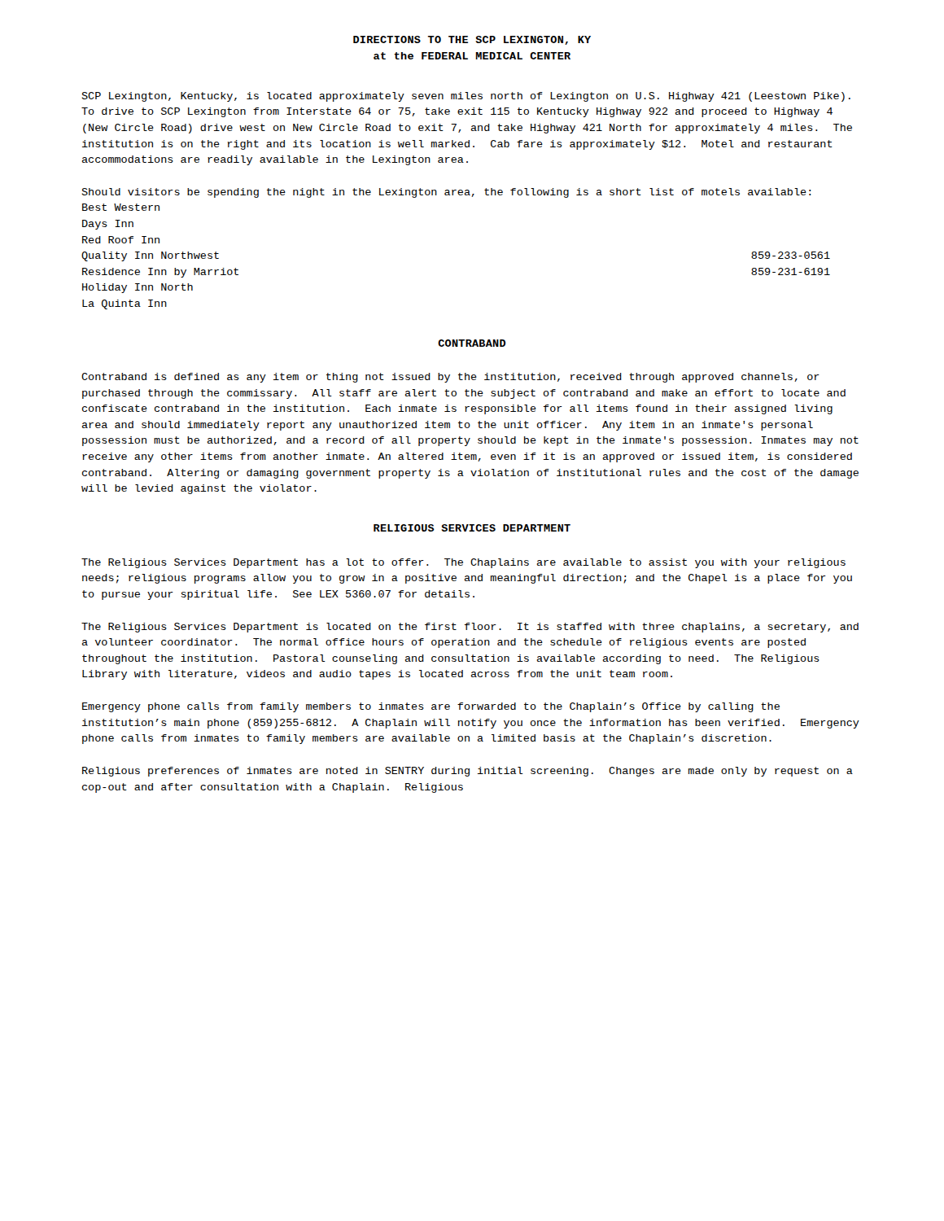DIRECTIONS TO THE SCP LEXINGTON, KY
at the FEDERAL MEDICAL CENTER
SCP Lexington, Kentucky, is located approximately seven miles north of Lexington on U.S. Highway 421 (Leestown Pike). To drive to SCP Lexington from Interstate 64 or 75, take exit 115 to Kentucky Highway 922 and proceed to Highway 4 (New Circle Road) drive west on New Circle Road to exit 7, and take Highway 421 North for approximately 4 miles. The institution is on the right and its location is well marked. Cab fare is approximately $12. Motel and restaurant accommodations are readily available in the Lexington area.
Should visitors be spending the night in the Lexington area, the following is a short list of motels available:
Best Western
Days Inn
Red Roof Inn
Quality Inn Northwest 859-233-0561
Residence Inn by Marriot 859-231-6191
Holiday Inn North
La Quinta Inn
CONTRABAND
Contraband is defined as any item or thing not issued by the institution, received through approved channels, or purchased through the commissary. All staff are alert to the subject of contraband and make an effort to locate and confiscate contraband in the institution. Each inmate is responsible for all items found in their assigned living area and should immediately report any unauthorized item to the unit officer. Any item in an inmate's personal possession must be authorized, and a record of all property should be kept in the inmate's possession. Inmates may not receive any other items from another inmate. An altered item, even if it is an approved or issued item, is considered contraband. Altering or damaging government property is a violation of institutional rules and the cost of the damage will be levied against the violator.
RELIGIOUS SERVICES DEPARTMENT
The Religious Services Department has a lot to offer. The Chaplains are available to assist you with your religious needs; religious programs allow you to grow in a positive and meaningful direction; and the Chapel is a place for you to pursue your spiritual life. See LEX 5360.07 for details.
The Religious Services Department is located on the first floor. It is staffed with three chaplains, a secretary, and a volunteer coordinator. The normal office hours of operation and the schedule of religious events are posted throughout the institution. Pastoral counseling and consultation is available according to need. The Religious Library with literature, videos and audio tapes is located across from the unit team room.
Emergency phone calls from family members to inmates are forwarded to the Chaplain’s Office by calling the institution’s main phone (859)255-6812. A Chaplain will notify you once the information has been verified. Emergency phone calls from inmates to family members are available on a limited basis at the Chaplain’s discretion.
Religious preferences of inmates are noted in SENTRY during initial screening. Changes are made only by request on a cop-out and after consultation with a Chaplain. Religious